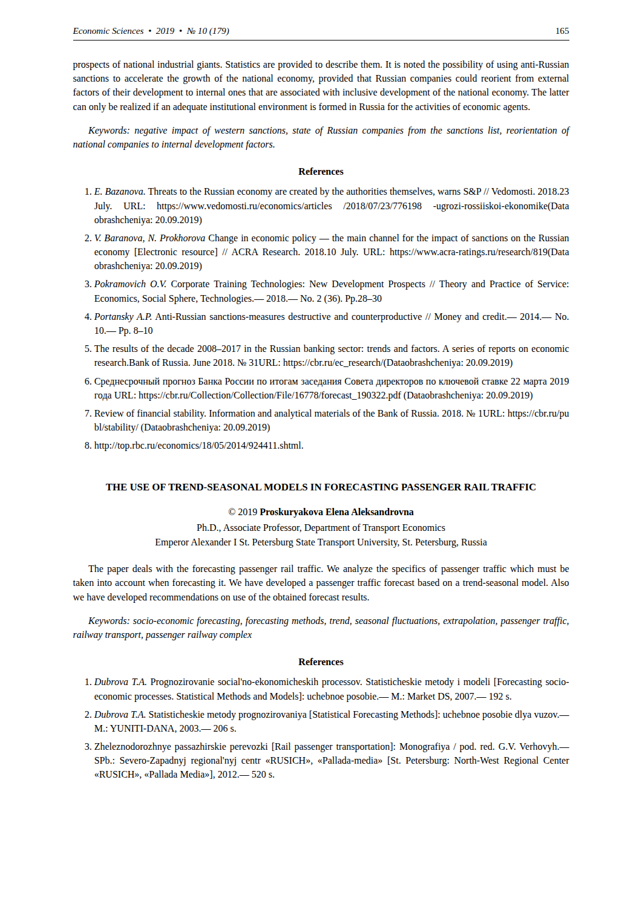Economic Sciences • 2019 • № 10 (179) 165
prospects of national industrial giants. Statistics are provided to describe them. It is noted the possibility of using anti-Russian sanctions to accelerate the growth of the national economy, provided that Russian companies could reorient from external factors of their development to internal ones that are associated with inclusive development of the national economy. The latter can only be realized if an adequate institutional environment is formed in Russia for the activities of economic agents.
Keywords: negative impact of western sanctions, state of Russian companies from the sanctions list, reorientation of national companies to internal development factors.
References
E. Bazanova. Threats to the Russian economy are created by the authorities themselves, warns S&P // Vedomosti. 2018.23 July. URL: https://www.vedomosti.ru/economics/articles /2018/07/23/776198 -ugrozi-rossiiskoi-ekonomike(Data obrashcheniya: 20.09.2019)
V. Baranova, N. Prokhorova Change in economic policy — the main channel for the impact of sanctions on the Russian economy [Electronic resource] // ACRA Research. 2018.10 July. URL: https://www.acra-ratings.ru/research/819(Data obrashcheniya: 20.09.2019)
Pokramovich O.V. Corporate Training Technologies: New Development Prospects // Theory and Practice of Service: Economics, Social Sphere, Technologies.— 2018.— No. 2 (36). Pp.28–30
Portansky A.P. Anti-Russian sanctions-measures destructive and counterproductive // Money and credit.— 2014.— No. 10.— Pp. 8–10
The results of the decade 2008–2017 in the Russian banking sector: trends and factors. A series of reports on economic research.Bank of Russia. June 2018. № 31URL: https://cbr.ru/ec_research/(Dataobrashcheniya: 20.09.2019)
Среднесрочный прогноз Банка России по итогам заседания Совета директоров по ключевой ставке 22 марта 2019 года URL: https://cbr.ru/Collection/Collection/File/16778/forecast_190322.pdf (Dataobrashcheniya: 20.09.2019)
Review of financial stability. Information and analytical materials of the Bank of Russia. 2018. № 1URL: https://cbr.ru/publ/stability/ (Dataobrashcheniya: 20.09.2019)
http://top.rbc.ru/economics/18/05/2014/924411.shtml.
The use of trend-seasonal models in forecasting passenger rail traffic
© 2019 Proskuryakova Elena Aleksandrovna
Ph.D., Associate Professor, Department of Transport Economics Emperor Alexander I St. Petersburg State Transport University, St. Petersburg, Russia
The paper deals with the forecasting passenger rail traffic. We analyze the specifics of passenger traffic which must be taken into account when forecasting it. We have developed a passenger traffic forecast based on a trend-seasonal model. Also we have developed recommendations on use of the obtained forecast results.
Keywords: socio-economic forecasting, forecasting methods, trend, seasonal fluctuations, extrapolation, passenger traffic, railway transport, passenger railway complex
References
Dubrova T.A. Prognozirovanie social'no-ekonomicheskih processov. Statisticheskie metody i modeli [Forecasting socio-economic processes. Statistical Methods and Models]: uchebnoe posobie.— M.: Market DS, 2007.— 192 s.
Dubrova T.A. Statisticheskie metody prognozirovaniya [Statistical Forecasting Methods]: uchebnoe posobie dlya vuzov.— M.: YUNITI-DANA, 2003.— 206 s.
Zheleznodorozhnye passazhirskie perevozki [Rail passenger transportation]: Monografiya / pod. red. G.V. Verhovyh.— SPb.: Severo-Zapadnyj regional'nyj centr «RUSICH», «Pallada-media» [St. Petersburg: North-West Regional Center «RUSICH», «Pallada Media»], 2012.— 520 s.